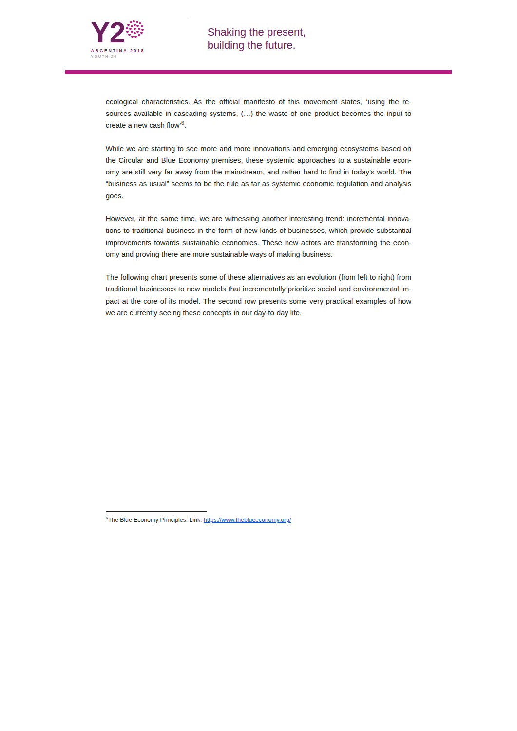Y2
ARGENTINA 2018
YOUTH 20
Shaking the present,
building the future.
ecological characteristics. As the official manifesto of this movement states, ‘using the resources available in cascading systems, (…) the waste of one product becomes the input to create a new cash flow’6.
While we are starting to see more and more innovations and emerging ecosystems based on the Circular and Blue Economy premises, these systemic approaches to a sustainable economy are still very far away from the mainstream, and rather hard to find in today’s world. The “business as usual” seems to be the rule as far as systemic economic regulation and analysis goes.
However, at the same time, we are witnessing another interesting trend: incremental innovations to traditional business in the form of new kinds of businesses, which provide substantial improvements towards sustainable economies. These new actors are transforming the economy and proving there are more sustainable ways of making business.
The following chart presents some of these alternatives as an evolution (from left to right) from traditional businesses to new models that incrementally prioritize social and environmental impact at the core of its model. The second row presents some very practical examples of how we are currently seeing these concepts in our day-to-day life.
6The Blue Economy Principles. Link: https://www.theblueeconomy.org/